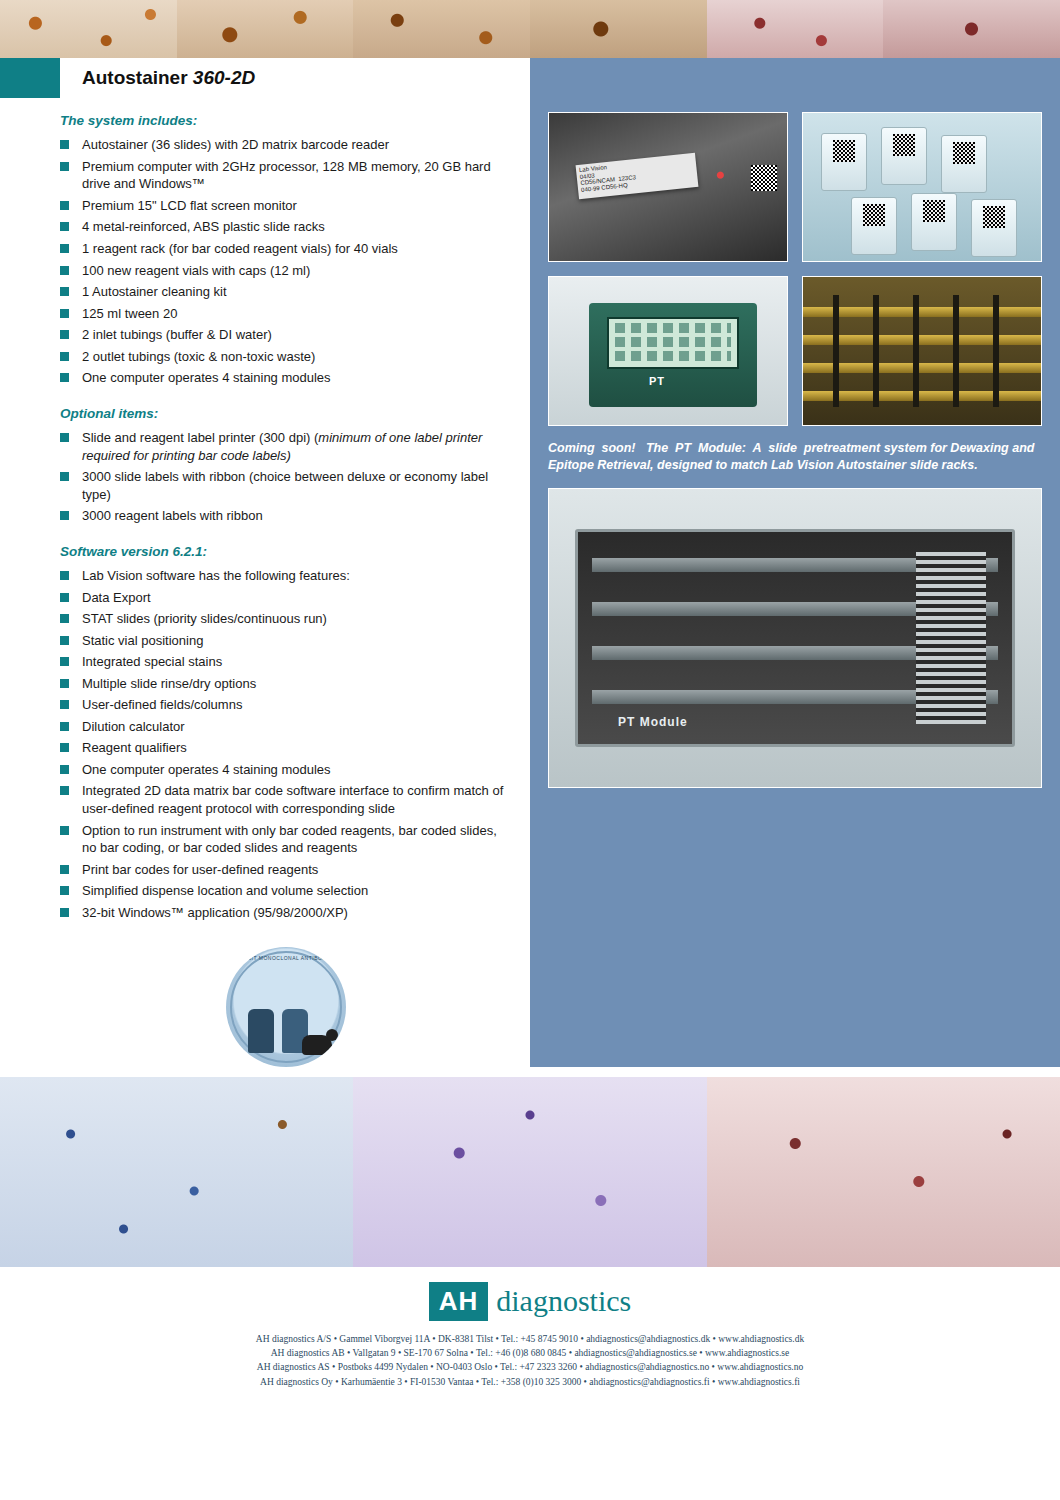Autostainer 360-2D
The system includes:
Autostainer (36 slides) with 2D matrix barcode reader
Premium computer with 2GHz processor, 128 MB memory, 20 GB hard drive and Windows™
Premium 15" LCD flat screen monitor
4 metal-reinforced, ABS plastic slide racks
1 reagent rack (for bar coded reagent vials) for 40 vials
100 new reagent vials with caps (12 ml)
1 Autostainer cleaning kit
125 ml tween 20
2 inlet tubings (buffer & DI water)
2 outlet tubings (toxic & non-toxic waste)
One computer operates 4 staining modules
Optional items:
Slide and reagent label printer (300 dpi) (minimum of one label printer required for printing bar code labels)
3000 slide labels with ribbon (choice between deluxe or economy label type)
3000 reagent labels with ribbon
Software version 6.2.1:
Lab Vision software has the following features:
Data Export
STAT slides (priority slides/continuous run)
Static vial positioning
Integrated special stains
Multiple slide rinse/dry options
User-defined fields/columns
Dilution calculator
Reagent qualifiers
One computer operates 4 staining modules
Integrated 2D data matrix bar code software interface to confirm match of user-defined reagent protocol with corresponding slide
Option to run instrument with only bar coded reagents, bar coded slides, no bar coding, or bar coded slides and reagents
Print bar codes for user-defined reagents
Simplified dispense location and volume selection
32-bit Windows™ application (95/98/2000/XP)
RABBIT MONOCLONAL ANTIBODIES
Lab Vision
04/03
CD56/NCAM 123C3
040-99 CD56-HQ
PT
Coming soon! The PT Module: A slide pretreatment system for Dewaxing and Epitope Retrieval, designed to match Lab Vision Autostainer slide racks.
PT Module
AH diagnostics
AH diagnostics A/S • Gammel Viborgvej 11A • DK-8381 Tilst • Tel.: +45 8745 9010 • ahdiagnostics@ahdiagnostics.dk • www.ahdiagnostics.dk
AH diagnostics AB • Vallgatan 9 • SE-170 67 Solna • Tel.: +46 (0)8 680 0845 • ahdiagnostics@ahdiagnostics.se • www.ahdiagnostics.se
AH diagnostics AS • Postboks 4499 Nydalen • NO-0403 Oslo • Tel.: +47 2323 3260 • ahdiagnostics@ahdiagnostics.no • www.ahdiagnostics.no
AH diagnostics Oy • Karhumäentie 3 • FI-01530 Vantaa • Tel.: +358 (0)10 325 3000 • ahdiagnostics@ahdiagnostics.fi • www.ahdiagnostics.fi